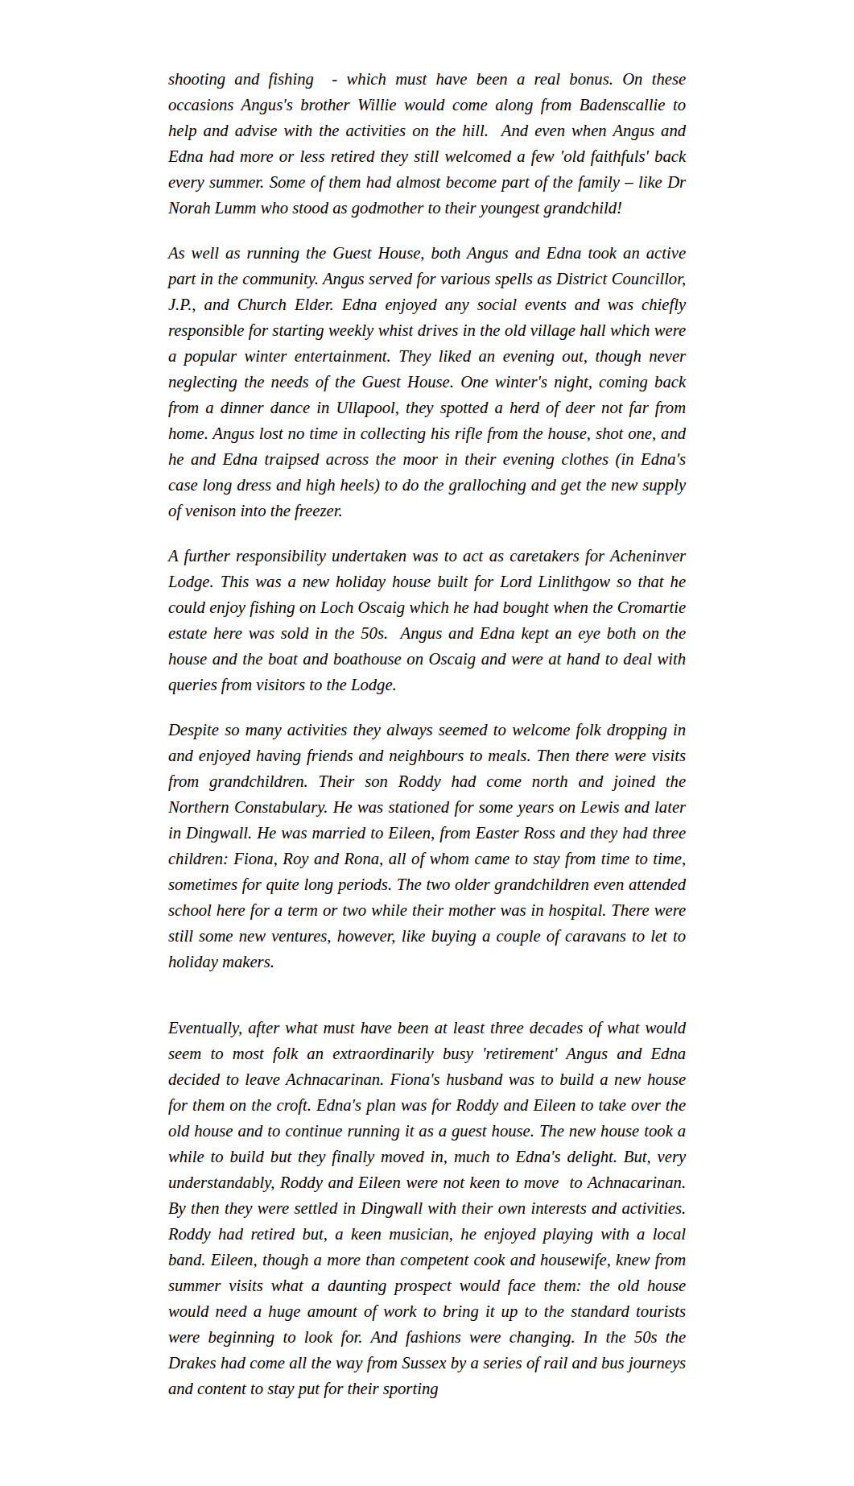shooting and fishing - which must have been a real bonus. On these occasions Angus's brother Willie would come along from Badenscallie to help and advise with the activities on the hill. And even when Angus and Edna had more or less retired they still welcomed a few 'old faithfuls' back every summer. Some of them had almost become part of the family – like Dr Norah Lumm who stood as godmother to their youngest grandchild!
As well as running the Guest House, both Angus and Edna took an active part in the community. Angus served for various spells as District Councillor, J.P., and Church Elder. Edna enjoyed any social events and was chiefly responsible for starting weekly whist drives in the old village hall which were a popular winter entertainment. They liked an evening out, though never neglecting the needs of the Guest House. One winter's night, coming back from a dinner dance in Ullapool, they spotted a herd of deer not far from home. Angus lost no time in collecting his rifle from the house, shot one, and he and Edna traipsed across the moor in their evening clothes (in Edna's case long dress and high heels) to do the gralloching and get the new supply of venison into the freezer.
A further responsibility undertaken was to act as caretakers for Acheninver Lodge. This was a new holiday house built for Lord Linlithgow so that he could enjoy fishing on Loch Oscaig which he had bought when the Cromartie estate here was sold in the 50s. Angus and Edna kept an eye both on the house and the boat and boathouse on Oscaig and were at hand to deal with queries from visitors to the Lodge.
Despite so many activities they always seemed to welcome folk dropping in and enjoyed having friends and neighbours to meals. Then there were visits from grandchildren. Their son Roddy had come north and joined the Northern Constabulary. He was stationed for some years on Lewis and later in Dingwall. He was married to Eileen, from Easter Ross and they had three children: Fiona, Roy and Rona, all of whom came to stay from time to time, sometimes for quite long periods. The two older grandchildren even attended school here for a term or two while their mother was in hospital. There were still some new ventures, however, like buying a couple of caravans to let to holiday makers.
Eventually, after what must have been at least three decades of what would seem to most folk an extraordinarily busy 'retirement' Angus and Edna decided to leave Achnacarinan. Fiona's husband was to build a new house for them on the croft. Edna's plan was for Roddy and Eileen to take over the old house and to continue running it as a guest house. The new house took a while to build but they finally moved in, much to Edna's delight. But, very understandably, Roddy and Eileen were not keen to move to Achnacarinan. By then they were settled in Dingwall with their own interests and activities. Roddy had retired but, a keen musician, he enjoyed playing with a local band. Eileen, though a more than competent cook and housewife, knew from summer visits what a daunting prospect would face them: the old house would need a huge amount of work to bring it up to the standard tourists were beginning to look for. And fashions were changing. In the 50s the Drakes had come all the way from Sussex by a series of rail and bus journeys and content to stay put for their sporting